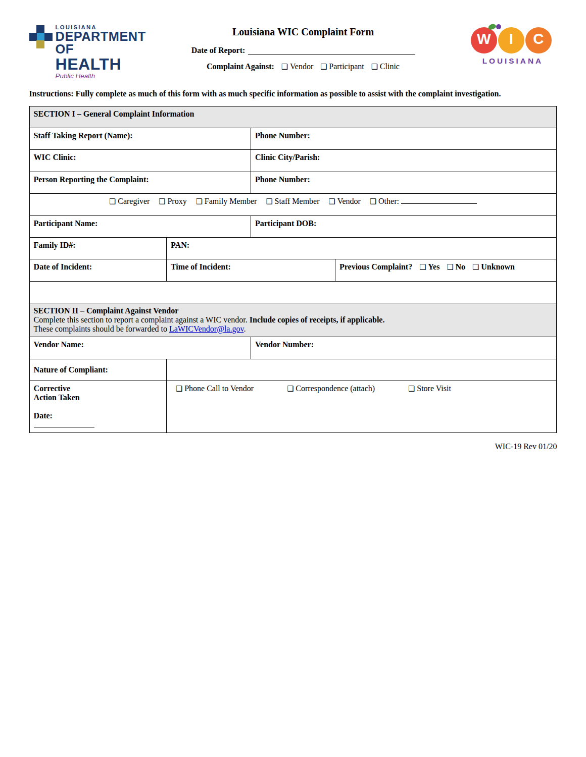LOUISIANA
DEPARTMENT OF
HEALTH
Public Health
Louisiana WIC Complaint Form
Date of Report:
Complaint Against: ❑Vendor ❑Participant ❑Clinic
W
I
C
LOUISIANA
Instructions: Fully complete as much of this form with as much specific information as possible to assist with the complaint investigation.
| SECTION I – General Complaint Information |
| Staff Taking Report (Name): | Phone Number: |
| WIC Clinic: | Clinic City/Parish: |
| Person Reporting the Complaint: | Phone Number: |
| ❑ Caregiver ❑ Proxy ❑ Family Member ❑ Staff Member ❑ Vendor ❑ Other: |
| Participant Name: | Participant DOB: |
| Family ID#: | PAN: |
| Date of Incident: | Time of Incident: | Previous Complaint? ❑ Yes ❑ No ❑ Unknown |
| SECTION II – Complaint Against Vendor Complete this section to report a complaint against a WIC vendor. Include copies of receipts, if applicable. These complaints should be forwarded to LaWICVendor@la.gov . |
| Vendor Name: | Vendor Number: |
| Nature of Compliant: | |
| Corrective Action Taken Date: | ❑ Phone Call to Vendor ❑ Correspondence (attach) ❑ Store Visit |
WIC-19 Rev 01/20